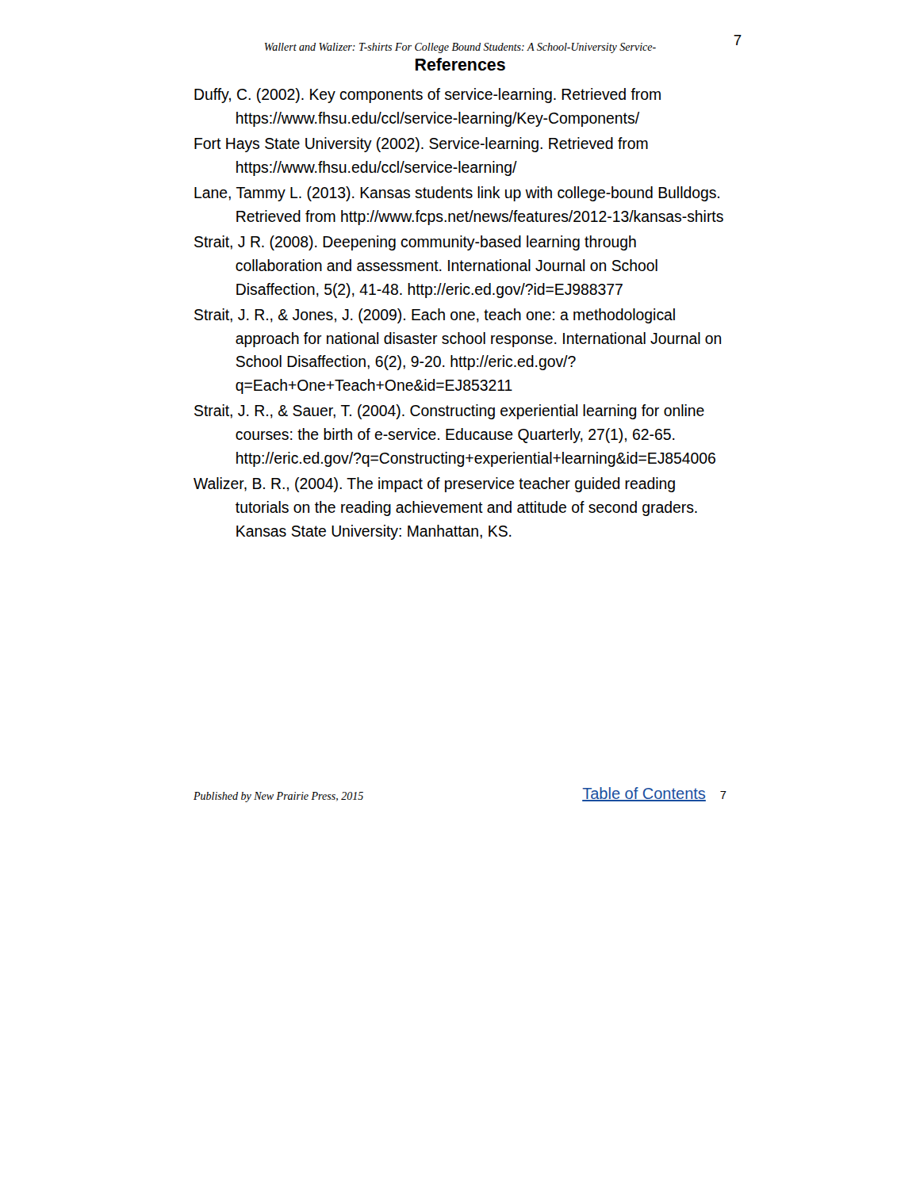7
Wallert and Walizer: T-shirts For College Bound Students: A School-University Service-
References
Duffy, C. (2002). Key components of service-learning. Retrieved from https://www.fhsu.edu/ccl/service-learning/Key-Components/
Fort Hays State University (2002). Service-learning. Retrieved from https://www.fhsu.edu/ccl/service-learning/
Lane, Tammy L. (2013). Kansas students link up with college-bound Bulldogs. Retrieved from http://www.fcps.net/news/features/2012-13/kansas-shirts
Strait, J R. (2008). Deepening community-based learning through collaboration and assessment. International Journal on School Disaffection, 5(2), 41-48. http://eric.ed.gov/?id=EJ988377
Strait, J. R., & Jones, J. (2009). Each one, teach one: a methodological approach for national disaster school response. International Journal on School Disaffection, 6(2), 9-20. http://eric.ed.gov/?q=Each+One+Teach+One&id=EJ853211
Strait, J. R., & Sauer, T. (2004). Constructing experiential learning for online courses: the birth of e-service. Educause Quarterly, 27(1), 62-65. http://eric.ed.gov/?q=Constructing+experiential+learning&id=EJ854006
Walizer, B. R., (2004). The impact of preservice teacher guided reading tutorials on the reading achievement and attitude of second graders. Kansas State University: Manhattan, KS.
Published by New Prairie Press, 2015
Table of Contents 7